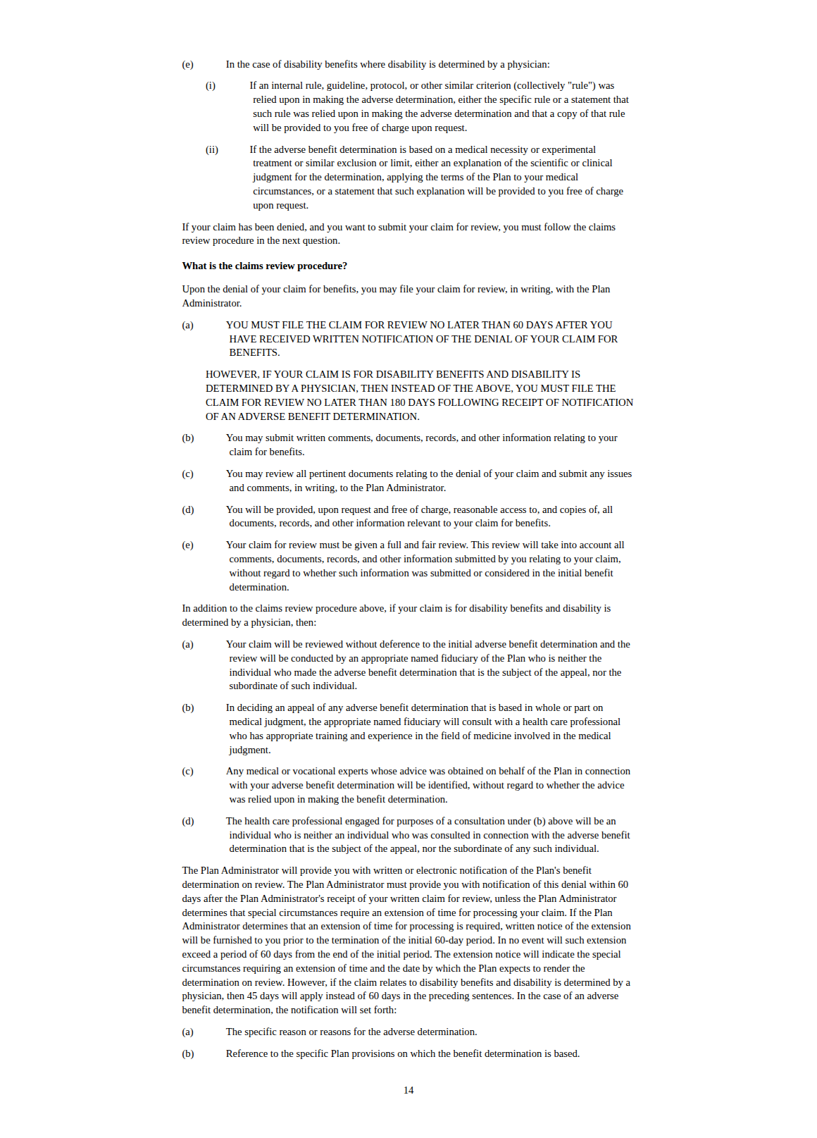(e) In the case of disability benefits where disability is determined by a physician:
(i) If an internal rule, guideline, protocol, or other similar criterion (collectively "rule") was relied upon in making the adverse determination, either the specific rule or a statement that such rule was relied upon in making the adverse determination and that a copy of that rule will be provided to you free of charge upon request.
(ii) If the adverse benefit determination is based on a medical necessity or experimental treatment or similar exclusion or limit, either an explanation of the scientific or clinical judgment for the determination, applying the terms of the Plan to your medical circumstances, or a statement that such explanation will be provided to you free of charge upon request.
If your claim has been denied, and you want to submit your claim for review, you must follow the claims review procedure in the next question.
What is the claims review procedure?
Upon the denial of your claim for benefits, you may file your claim for review, in writing, with the Plan Administrator.
(a) YOU MUST FILE THE CLAIM FOR REVIEW NO LATER THAN 60 DAYS AFTER YOU HAVE RECEIVED WRITTEN NOTIFICATION OF THE DENIAL OF YOUR CLAIM FOR BENEFITS.
HOWEVER, IF YOUR CLAIM IS FOR DISABILITY BENEFITS AND DISABILITY IS DETERMINED BY A PHYSICIAN, THEN INSTEAD OF THE ABOVE, YOU MUST FILE THE CLAIM FOR REVIEW NO LATER THAN 180 DAYS FOLLOWING RECEIPT OF NOTIFICATION OF AN ADVERSE BENEFIT DETERMINATION.
(b) You may submit written comments, documents, records, and other information relating to your claim for benefits.
(c) You may review all pertinent documents relating to the denial of your claim and submit any issues and comments, in writing, to the Plan Administrator.
(d) You will be provided, upon request and free of charge, reasonable access to, and copies of, all documents, records, and other information relevant to your claim for benefits.
(e) Your claim for review must be given a full and fair review. This review will take into account all comments, documents, records, and other information submitted by you relating to your claim, without regard to whether such information was submitted or considered in the initial benefit determination.
In addition to the claims review procedure above, if your claim is for disability benefits and disability is determined by a physician, then:
(a) Your claim will be reviewed without deference to the initial adverse benefit determination and the review will be conducted by an appropriate named fiduciary of the Plan who is neither the individual who made the adverse benefit determination that is the subject of the appeal, nor the subordinate of such individual.
(b) In deciding an appeal of any adverse benefit determination that is based in whole or part on medical judgment, the appropriate named fiduciary will consult with a health care professional who has appropriate training and experience in the field of medicine involved in the medical judgment.
(c) Any medical or vocational experts whose advice was obtained on behalf of the Plan in connection with your adverse benefit determination will be identified, without regard to whether the advice was relied upon in making the benefit determination.
(d) The health care professional engaged for purposes of a consultation under (b) above will be an individual who is neither an individual who was consulted in connection with the adverse benefit determination that is the subject of the appeal, nor the subordinate of any such individual.
The Plan Administrator will provide you with written or electronic notification of the Plan's benefit determination on review. The Plan Administrator must provide you with notification of this denial within 60 days after the Plan Administrator's receipt of your written claim for review, unless the Plan Administrator determines that special circumstances require an extension of time for processing your claim. If the Plan Administrator determines that an extension of time for processing is required, written notice of the extension will be furnished to you prior to the termination of the initial 60-day period. In no event will such extension exceed a period of 60 days from the end of the initial period. The extension notice will indicate the special circumstances requiring an extension of time and the date by which the Plan expects to render the determination on review. However, if the claim relates to disability benefits and disability is determined by a physician, then 45 days will apply instead of 60 days in the preceding sentences. In the case of an adverse benefit determination, the notification will set forth:
(a) The specific reason or reasons for the adverse determination.
(b) Reference to the specific Plan provisions on which the benefit determination is based.
14